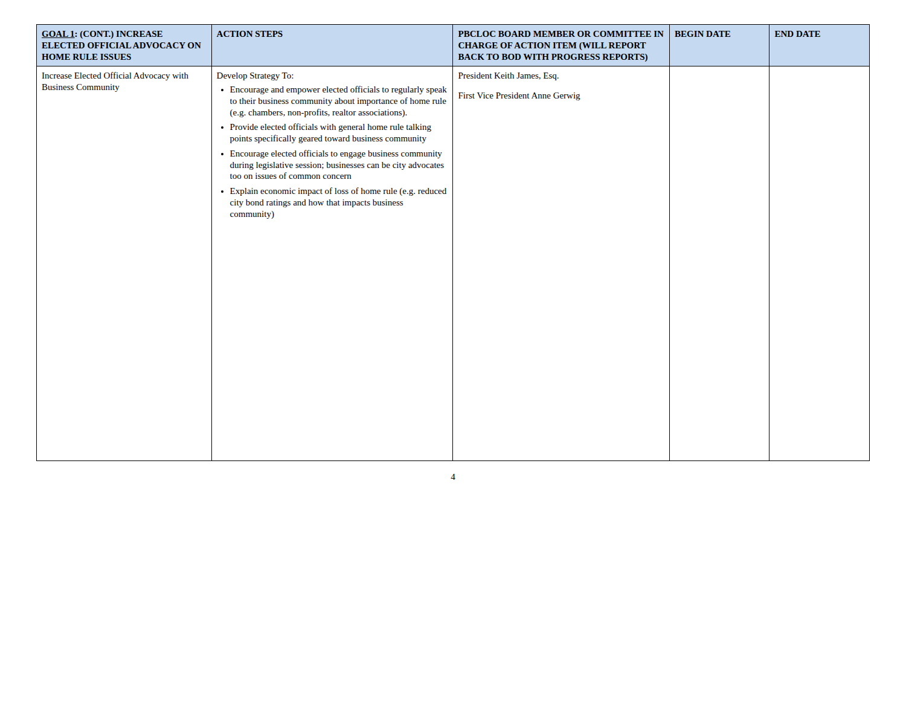| Goal 1 : (Cont.) Increase Elected Official Advocacy on Home Rule Issues | Action Steps | PBCLOC Board Member or Committee in Charge of Action Item (Will Report Back to BOD with Progress Reports) | Begin Date | End Date |
| --- | --- | --- | --- | --- |
| Increase Elected Official Advocacy with Business Community | Develop Strategy To: Encourage and empower elected officials to regularly speak to their business community about importance of home rule (e.g. chambers, non-profits, realtor associations). Provide elected officials with general home rule talking points specifically geared toward business community Encourage elected officials to engage business community during legislative session; businesses can be city advocates too on issues of common concern Explain economic impact of loss of home rule (e.g. reduced city bond ratings and how that impacts business community) | President Keith James, Esq. First Vice President Anne Gerwig | | |
4